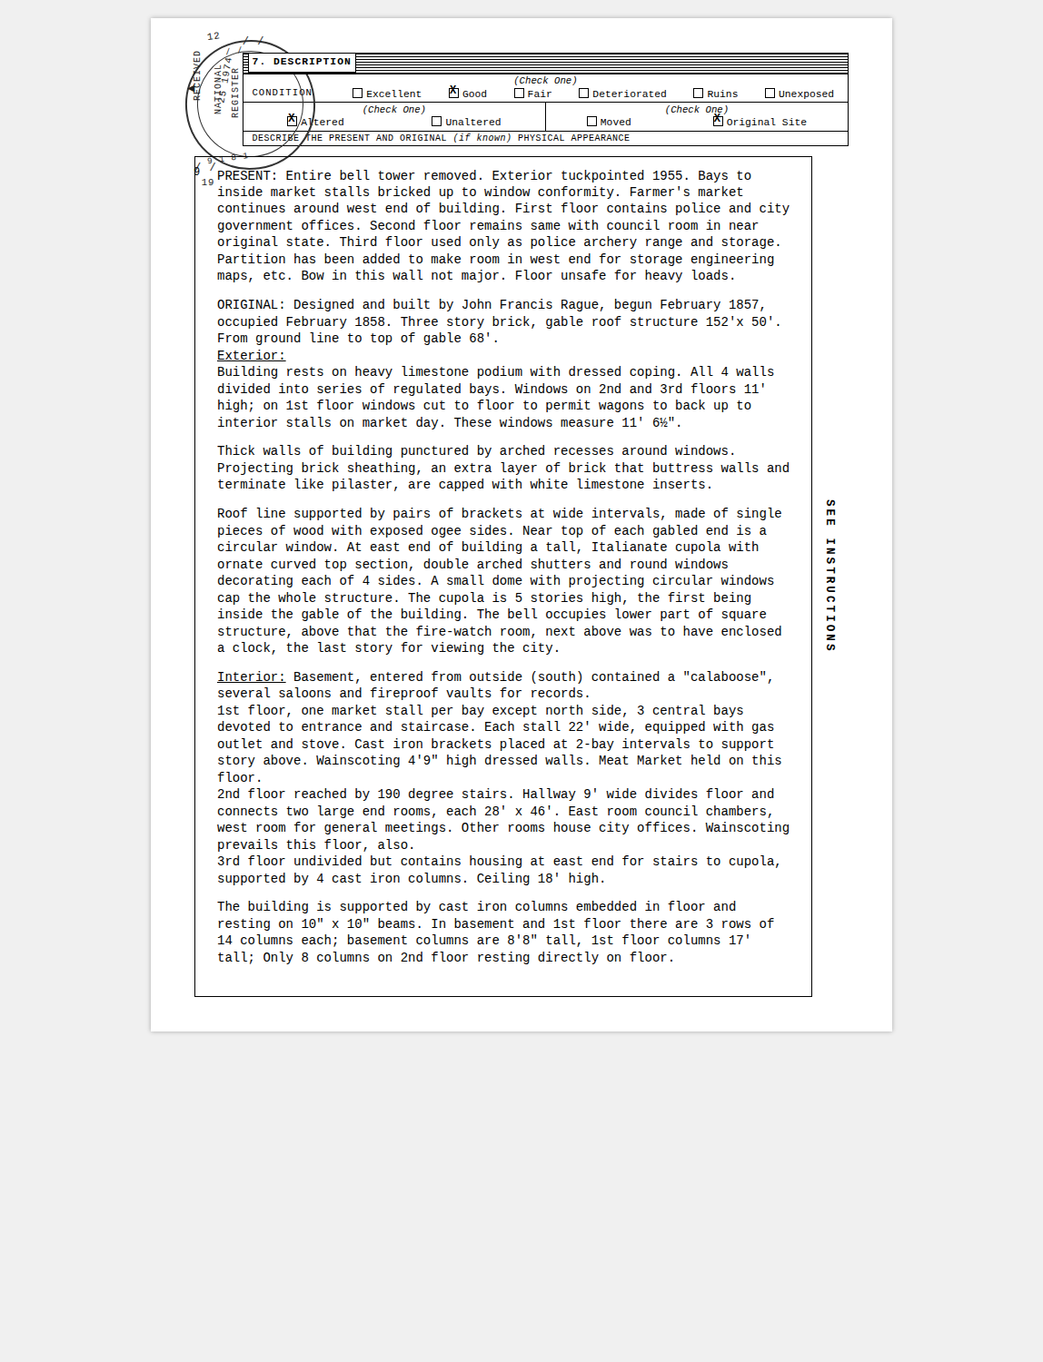12
/ /
/ /
◀
RECEIVED
NATIONAL
REGISTER
25 1974
9 1 8 1
/ /
19
7. DESCRIPTION
(Check One)
CONDITION
Excellent Good Fair Deteriorated Ruins Unexposed
(Check One)
Altered Unaltered
(Check One)
Moved Original Site
DESCRIBE THE PRESENT AND ORIGINAL (if known) PHYSICAL APPEARANCE
9
PRESENT: Entire bell tower removed. Exterior tuckpointed 1955. Bays to inside market stalls bricked up to window conformity. Farmer's market continues around west end of building. First floor contains police and city government offices. Second floor remains same with council room in near original state. Third floor used only as police archery range and storage. Partition has been added to make room in west end for storage engineering maps, etc. Bow in this wall not major. Floor unsafe for heavy loads.
ORIGINAL: Designed and built by John Francis Rague, begun February 1857, occupied February 1858. Three story brick, gable roof structure 152'x 50'. From ground line to top of gable 68'.
Exterior:
Building rests on heavy limestone podium with dressed coping. All 4 walls divided into series of regulated bays. Windows on 2nd and 3rd floors 11' high; on 1st floor windows cut to floor to permit wagons to back up to interior stalls on market day. These windows measure 11' 6½".
Thick walls of building punctured by arched recesses around windows. Projecting brick sheathing, an extra layer of brick that buttress walls and terminate like pilaster, are capped with white limestone inserts.
Roof line supported by pairs of brackets at wide intervals, made of single pieces of wood with exposed ogee sides. Near top of each gabled end is a circular window. At east end of building a tall, Italianate cupola with ornate curved top section, double arched shutters and round windows decorating each of 4 sides. A small dome with projecting circular windows cap the whole structure. The cupola is 5 stories high, the first being inside the gable of the building. The bell occupies lower part of square structure, above that the fire-watch room, next above was to have enclosed a clock, the last story for viewing the city.
Interior: Basement, entered from outside (south) contained a "calaboose", several saloons and fireproof vaults for records.
1st floor, one market stall per bay except north side, 3 central bays devoted to entrance and staircase. Each stall 22' wide, equipped with gas outlet and stove. Cast iron brackets placed at 2-bay intervals to support story above. Wainscoting 4'9" high dressed walls. Meat Market held on this floor.
2nd floor reached by 190 degree stairs. Hallway 9' wide divides floor and connects two large end rooms, each 28' x 46'. East room council chambers, west room for general meetings. Other rooms house city offices. Wainscoting prevails this floor, also.
3rd floor undivided but contains housing at east end for stairs to cupola, supported by 4 cast iron columns. Ceiling 18' high.
The building is supported by cast iron columns embedded in floor and resting on 10" x 10" beams. In basement and 1st floor there are 3 rows of 14 columns each; basement columns are 8'8" tall, 1st floor columns 17' tall; Only 8 columns on 2nd floor resting directly on floor.
SEE INSTRUCTIONS